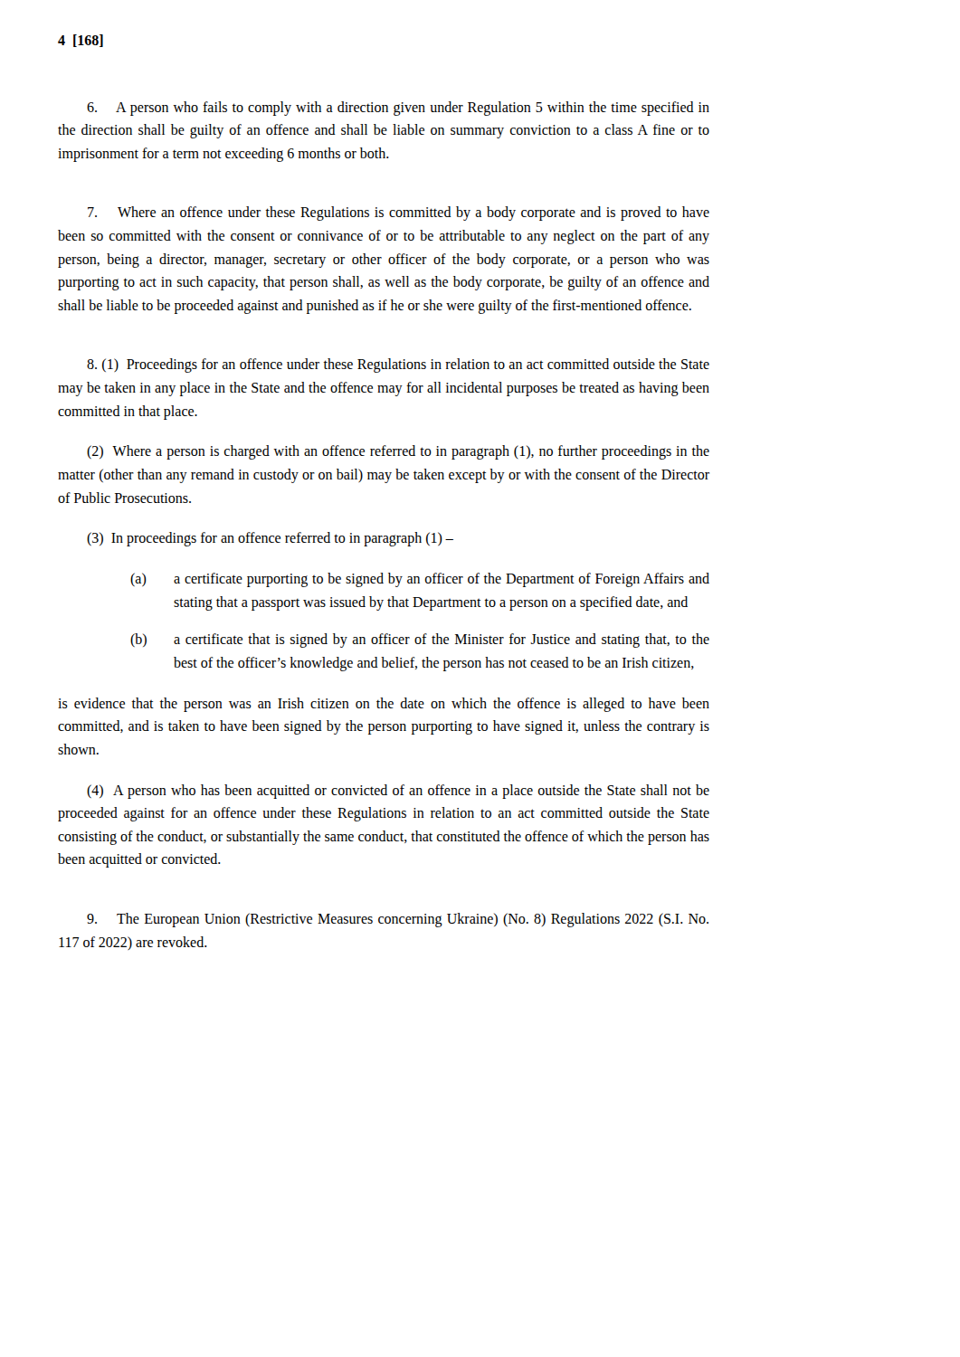4 [168]
6. A person who fails to comply with a direction given under Regulation 5 within the time specified in the direction shall be guilty of an offence and shall be liable on summary conviction to a class A fine or to imprisonment for a term not exceeding 6 months or both.
7. Where an offence under these Regulations is committed by a body corporate and is proved to have been so committed with the consent or connivance of or to be attributable to any neglect on the part of any person, being a director, manager, secretary or other officer of the body corporate, or a person who was purporting to act in such capacity, that person shall, as well as the body corporate, be guilty of an offence and shall be liable to be proceeded against and punished as if he or she were guilty of the first-mentioned offence.
8. (1) Proceedings for an offence under these Regulations in relation to an act committed outside the State may be taken in any place in the State and the offence may for all incidental purposes be treated as having been committed in that place.
(2) Where a person is charged with an offence referred to in paragraph (1), no further proceedings in the matter (other than any remand in custody or on bail) may be taken except by or with the consent of the Director of Public Prosecutions.
(3) In proceedings for an offence referred to in paragraph (1) –
(a) a certificate purporting to be signed by an officer of the Department of Foreign Affairs and stating that a passport was issued by that Department to a person on a specified date, and
(b) a certificate that is signed by an officer of the Minister for Justice and stating that, to the best of the officer’s knowledge and belief, the person has not ceased to be an Irish citizen,
is evidence that the person was an Irish citizen on the date on which the offence is alleged to have been committed, and is taken to have been signed by the person purporting to have signed it, unless the contrary is shown.
(4) A person who has been acquitted or convicted of an offence in a place outside the State shall not be proceeded against for an offence under these Regulations in relation to an act committed outside the State consisting of the conduct, or substantially the same conduct, that constituted the offence of which the person has been acquitted or convicted.
9. The European Union (Restrictive Measures concerning Ukraine) (No. 8) Regulations 2022 (S.I. No. 117 of 2022) are revoked.